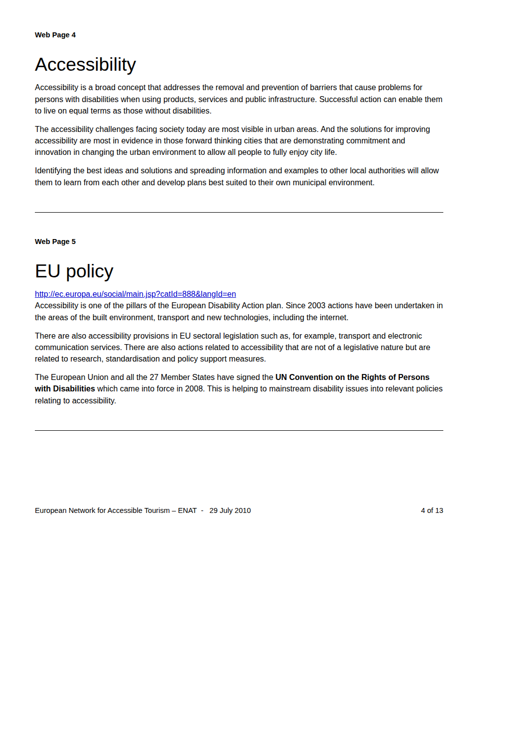Web Page 4
Accessibility
Accessibility is a broad concept that addresses the removal and prevention of barriers that cause problems for persons with disabilities when using products, services and public infrastructure. Successful action can enable them to live on equal terms as those without disabilities.
The accessibility challenges facing society today are most visible in urban areas. And the solutions for improving accessibility are most in evidence in those forward thinking cities that are demonstrating commitment and innovation in changing the urban environment to allow all people to fully enjoy city life.
Identifying the best ideas and solutions and spreading information and examples to other local authorities will allow them to learn from each other and develop plans best suited to their own municipal environment.
Web Page 5
EU policy
http://ec.europa.eu/social/main.jsp?catId=888&langId=en
Accessibility is one of the pillars of the European Disability Action plan. Since 2003 actions have been undertaken in the areas of the built environment, transport and new technologies, including the internet.
There are also accessibility provisions in EU sectoral legislation such as, for example, transport and electronic communication services. There are also actions related to accessibility that are not of a legislative nature but are related to research, standardisation and policy support measures.
The European Union and all the 27 Member States have signed the UN Convention on the Rights of Persons with Disabilities which came into force in 2008. This is helping to mainstream disability issues into relevant policies relating to accessibility.
European Network for Accessible Tourism – ENAT - 29 July 2010
4 of 13